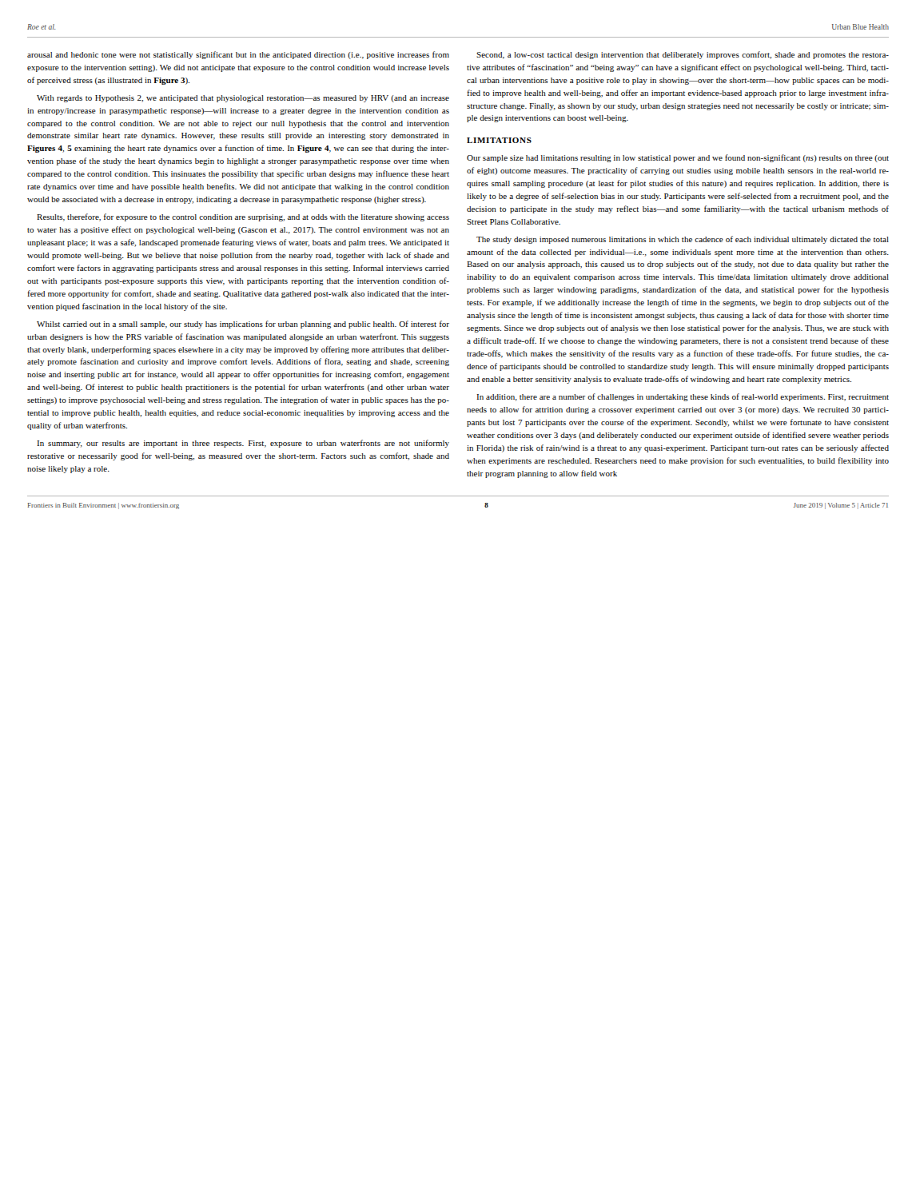Roe et al. Urban Blue Health
arousal and hedonic tone were not statistically significant but in the anticipated direction (i.e., positive increases from exposure to the intervention setting). We did not anticipate that exposure to the control condition would increase levels of perceived stress (as illustrated in Figure 3).
With regards to Hypothesis 2, we anticipated that physiological restoration—as measured by HRV (and an increase in entropy/increase in parasympathetic response)—will increase to a greater degree in the intervention condition as compared to the control condition. We are not able to reject our null hypothesis that the control and intervention demonstrate similar heart rate dynamics. However, these results still provide an interesting story demonstrated in Figures 4, 5 examining the heart rate dynamics over a function of time. In Figure 4, we can see that during the intervention phase of the study the heart dynamics begin to highlight a stronger parasympathetic response over time when compared to the control condition. This insinuates the possibility that specific urban designs may influence these heart rate dynamics over time and have possible health benefits. We did not anticipate that walking in the control condition would be associated with a decrease in entropy, indicating a decrease in parasympathetic response (higher stress).
Results, therefore, for exposure to the control condition are surprising, and at odds with the literature showing access to water has a positive effect on psychological well-being (Gascon et al., 2017). The control environment was not an unpleasant place; it was a safe, landscaped promenade featuring views of water, boats and palm trees. We anticipated it would promote well-being. But we believe that noise pollution from the nearby road, together with lack of shade and comfort were factors in aggravating participants stress and arousal responses in this setting. Informal interviews carried out with participants post-exposure supports this view, with participants reporting that the intervention condition offered more opportunity for comfort, shade and seating. Qualitative data gathered post-walk also indicated that the intervention piqued fascination in the local history of the site.
Whilst carried out in a small sample, our study has implications for urban planning and public health. Of interest for urban designers is how the PRS variable of fascination was manipulated alongside an urban waterfront. This suggests that overly blank, underperforming spaces elsewhere in a city may be improved by offering more attributes that deliberately promote fascination and curiosity and improve comfort levels. Additions of flora, seating and shade, screening noise and inserting public art for instance, would all appear to offer opportunities for increasing comfort, engagement and well-being. Of interest to public health practitioners is the potential for urban waterfronts (and other urban water settings) to improve psychosocial well-being and stress regulation. The integration of water in public spaces has the potential to improve public health, health equities, and reduce social-economic inequalities by improving access and the quality of urban waterfronts.
In summary, our results are important in three respects. First, exposure to urban waterfronts are not uniformly restorative or necessarily good for well-being, as measured over the short-term. Factors such as comfort, shade and noise likely play a role.
Second, a low-cost tactical design intervention that deliberately improves comfort, shade and promotes the restorative attributes of “fascination” and “being away” can have a significant effect on psychological well-being. Third, tactical urban interventions have a positive role to play in showing—over the short-term—how public spaces can be modified to improve health and well-being, and offer an important evidence-based approach prior to large investment infrastructure change. Finally, as shown by our study, urban design strategies need not necessarily be costly or intricate; simple design interventions can boost well-being.
Limitations
Our sample size had limitations resulting in low statistical power and we found non-significant (ns) results on three (out of eight) outcome measures. The practicality of carrying out studies using mobile health sensors in the real-world requires small sampling procedure (at least for pilot studies of this nature) and requires replication. In addition, there is likely to be a degree of self-selection bias in our study. Participants were self-selected from a recruitment pool, and the decision to participate in the study may reflect bias—and some familiarity—with the tactical urbanism methods of Street Plans Collaborative.
The study design imposed numerous limitations in which the cadence of each individual ultimately dictated the total amount of the data collected per individual—i.e., some individuals spent more time at the intervention than others. Based on our analysis approach, this caused us to drop subjects out of the study, not due to data quality but rather the inability to do an equivalent comparison across time intervals. This time/data limitation ultimately drove additional problems such as larger windowing paradigms, standardization of the data, and statistical power for the hypothesis tests. For example, if we additionally increase the length of time in the segments, we begin to drop subjects out of the analysis since the length of time is inconsistent amongst subjects, thus causing a lack of data for those with shorter time segments. Since we drop subjects out of analysis we then lose statistical power for the analysis. Thus, we are stuck with a difficult trade-off. If we choose to change the windowing parameters, there is not a consistent trend because of these trade-offs, which makes the sensitivity of the results vary as a function of these trade-offs. For future studies, the cadence of participants should be controlled to standardize study length. This will ensure minimally dropped participants and enable a better sensitivity analysis to evaluate trade-offs of windowing and heart rate complexity metrics.
In addition, there are a number of challenges in undertaking these kinds of real-world experiments. First, recruitment needs to allow for attrition during a crossover experiment carried out over 3 (or more) days. We recruited 30 participants but lost 7 participants over the course of the experiment. Secondly, whilst we were fortunate to have consistent weather conditions over 3 days (and deliberately conducted our experiment outside of identified severe weather periods in Florida) the risk of rain/wind is a threat to any quasi-experiment. Participant turn-out rates can be seriously affected when experiments are rescheduled. Researchers need to make provision for such eventualities, to build flexibility into their program planning to allow field work
Frontiers in Built Environment | www.frontiersin.org 8 June 2019 | Volume 5 | Article 71